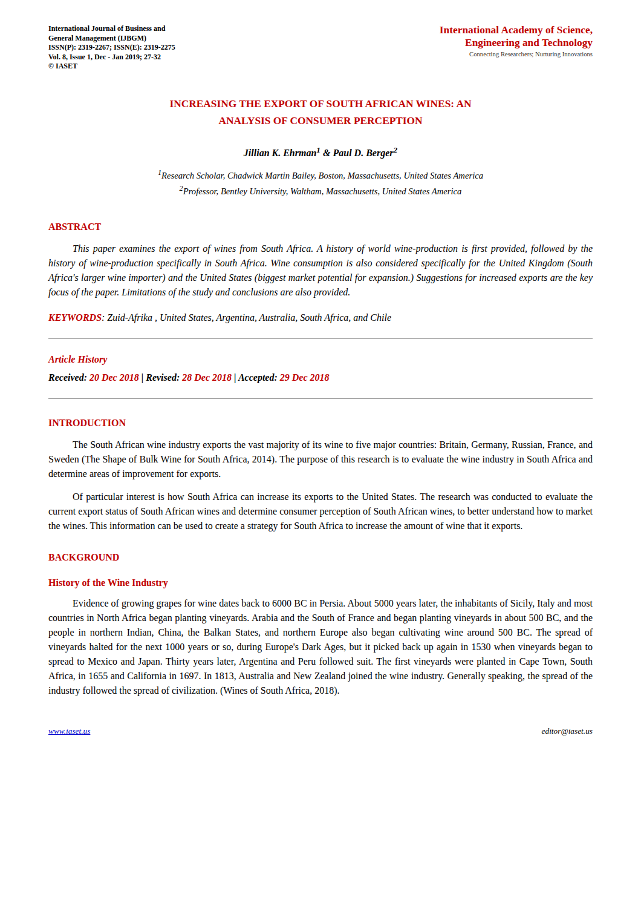International Journal of Business and
General Management (IJBGM)
ISSN(P): 2319-2267; ISSN(E): 2319-2275
Vol. 8, Issue 1, Dec - Jan 2019; 27-32
© IASET
International Academy of Science,
Engineering and Technology
Connecting Researchers; Nurturing Innovations
Increasing the Export of South African Wines: An
Analysis of Consumer Perception
Jillian K. Ehrman1 & Paul D. Berger2
1Research Scholar, Chadwick Martin Bailey, Boston, Massachusetts, United States America
2Professor, Bentley University, Waltham, Massachusetts, United States America
Abstract
This paper examines the export of wines from South Africa. A history of world wine-production is first provided, followed by the history of wine-production specifically in South Africa. Wine consumption is also considered specifically for the United Kingdom (South Africa's larger wine importer) and the United States (biggest market potential for expansion.) Suggestions for increased exports are the key focus of the paper. Limitations of the study and conclusions are also provided.
KEYWORDS: Zuid-Afrika , United States, Argentina, Australia, South Africa, and Chile
Article History
Received: 20 Dec 2018 | Revised: 28 Dec 2018 | Accepted: 29 Dec 2018
Introduction
The South African wine industry exports the vast majority of its wine to five major countries: Britain, Germany, Russian, France, and Sweden (The Shape of Bulk Wine for South Africa, 2014). The purpose of this research is to evaluate the wine industry in South Africa and determine areas of improvement for exports.
Of particular interest is how South Africa can increase its exports to the United States. The research was conducted to evaluate the current export status of South African wines and determine consumer perception of South African wines, to better understand how to market the wines. This information can be used to create a strategy for South Africa to increase the amount of wine that it exports.
Background
History of the Wine Industry
Evidence of growing grapes for wine dates back to 6000 BC in Persia. About 5000 years later, the inhabitants of Sicily, Italy and most countries in North Africa began planting vineyards. Arabia and the South of France and began planting vineyards in about 500 BC, and the people in northern Indian, China, the Balkan States, and northern Europe also began cultivating wine around 500 BC. The spread of vineyards halted for the next 1000 years or so, during Europe's Dark Ages, but it picked back up again in 1530 when vineyards began to spread to Mexico and Japan. Thirty years later, Argentina and Peru followed suit. The first vineyards were planted in Cape Town, South Africa, in 1655 and California in 1697. In 1813, Australia and New Zealand joined the wine industry. Generally speaking, the spread of the industry followed the spread of civilization. (Wines of South Africa, 2018).
www.iaset.us
editor@iaset.us